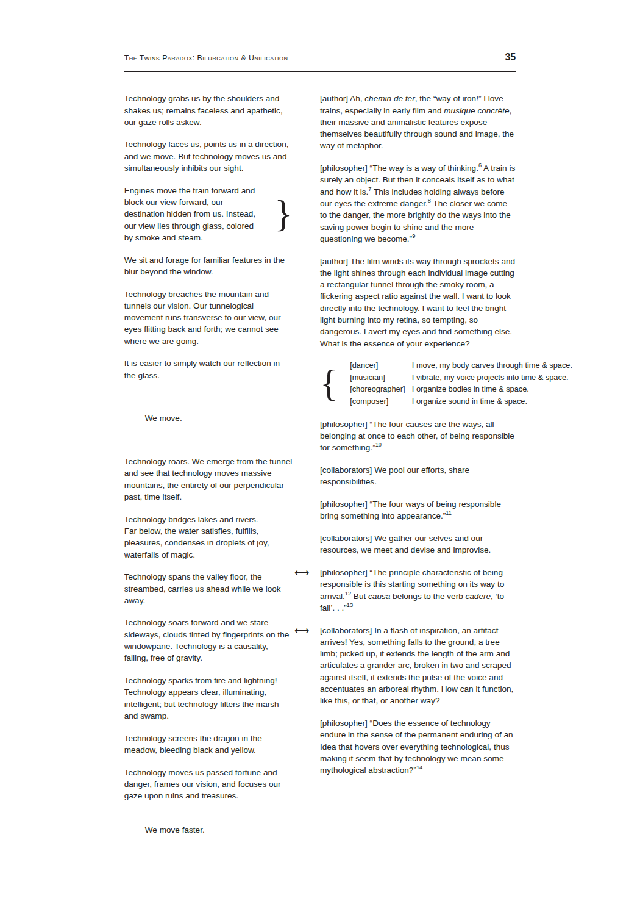The Twins Paradox: Bifurcation & Unification
35
Technology grabs us by the shoulders and shakes us; remains faceless and apathetic, our gaze rolls askew.
Technology faces us, points us in a direction, and we move. But technology moves us and simultaneously inhibits our sight.
}
Engines move the train forward and block our view forward, our destination hidden from us. Instead, our view lies through glass, colored by smoke and steam.
We sit and forage for familiar features in the blur beyond the window.
Technology breaches the mountain and tunnels our vision. Our tunnelogical movement runs transverse to our view, our eyes flitting back and forth; we cannot see where we are going.
It is easier to simply watch our reflection in the glass.
We move.
Technology roars. We emerge from the tunnel and see that technology moves massive mountains, the entirety of our perpendicular past, time itself.
Technology bridges lakes and rivers.
Far below, the water satisfies, fulfills, pleasures, condenses in droplets of joy, waterfalls of magic.
Technology spans the valley floor, the streambed, carries us ahead while we look away.
Technology soars forward and we stare sideways, clouds tinted by fingerprints on the windowpane. Technology is a causality, falling, free of gravity.
Technology sparks from fire and lightning! Technology appears clear, illuminating, intelligent; but technology filters the marsh and swamp.
Technology screens the dragon in the meadow, bleeding black and yellow.
Technology moves us passed fortune and danger, frames our vision, and focuses our gaze upon ruins and treasures.
We move faster.
[author] Ah, chemin de fer, the “way of iron!” I love trains, especially in early film and musique concrète, their massive and animalistic features expose themselves beautifully through sound and image, the way of metaphor.
[philosopher] “The way is a way of thinking.6 A train is surely an object. But then it conceals itself as to what and how it is.7 This includes holding always before our eyes the extreme danger.8 The closer we come to the danger, the more brightly do the ways into the saving power begin to shine and the more questioning we become.”9
[author] The film winds its way through sprockets and the light shines through each individual image cutting a rectangular tunnel through the smoky room, a flickering aspect ratio against the wall. I want to look directly into the technology. I want to feel the bright light burning into my retina, so tempting, so dangerous. I avert my eyes and find something else. What is the essence of your experience?
{
| [dancer] | I move, my body carves through time & space. |
| [musician] | I vibrate, my voice projects into time & space. |
| [choreographer] | I organize bodies in time & space. |
| [composer] | I organize sound in time & space. |
[philosopher] “The four causes are the ways, all belonging at once to each other, of being responsible for something.”10
[collaborators] We pool our efforts, share responsibilities.
[philosopher] “The four ways of being responsible bring something into appearance.”11
[collaborators] We gather our selves and our resources, we meet and devise and improvise.
⟷
[philosopher] “The principle characteristic of being responsible is this starting something on its way to arrival.12 But causa belongs to the verb cadere, ‘to fall’. . .”13
⟷
[collaborators] In a flash of inspiration, an artifact arrives! Yes, something falls to the ground, a tree limb; picked up, it extends the length of the arm and articulates a grander arc, broken in two and scraped against itself, it extends the pulse of the voice and accentuates an arboreal rhythm. How can it function, like this, or that, or another way?
[philosopher] “Does the essence of technology endure in the sense of the permanent enduring of an Idea that hovers over everything technological, thus making it seem that by technology we mean some mythological abstraction?”14